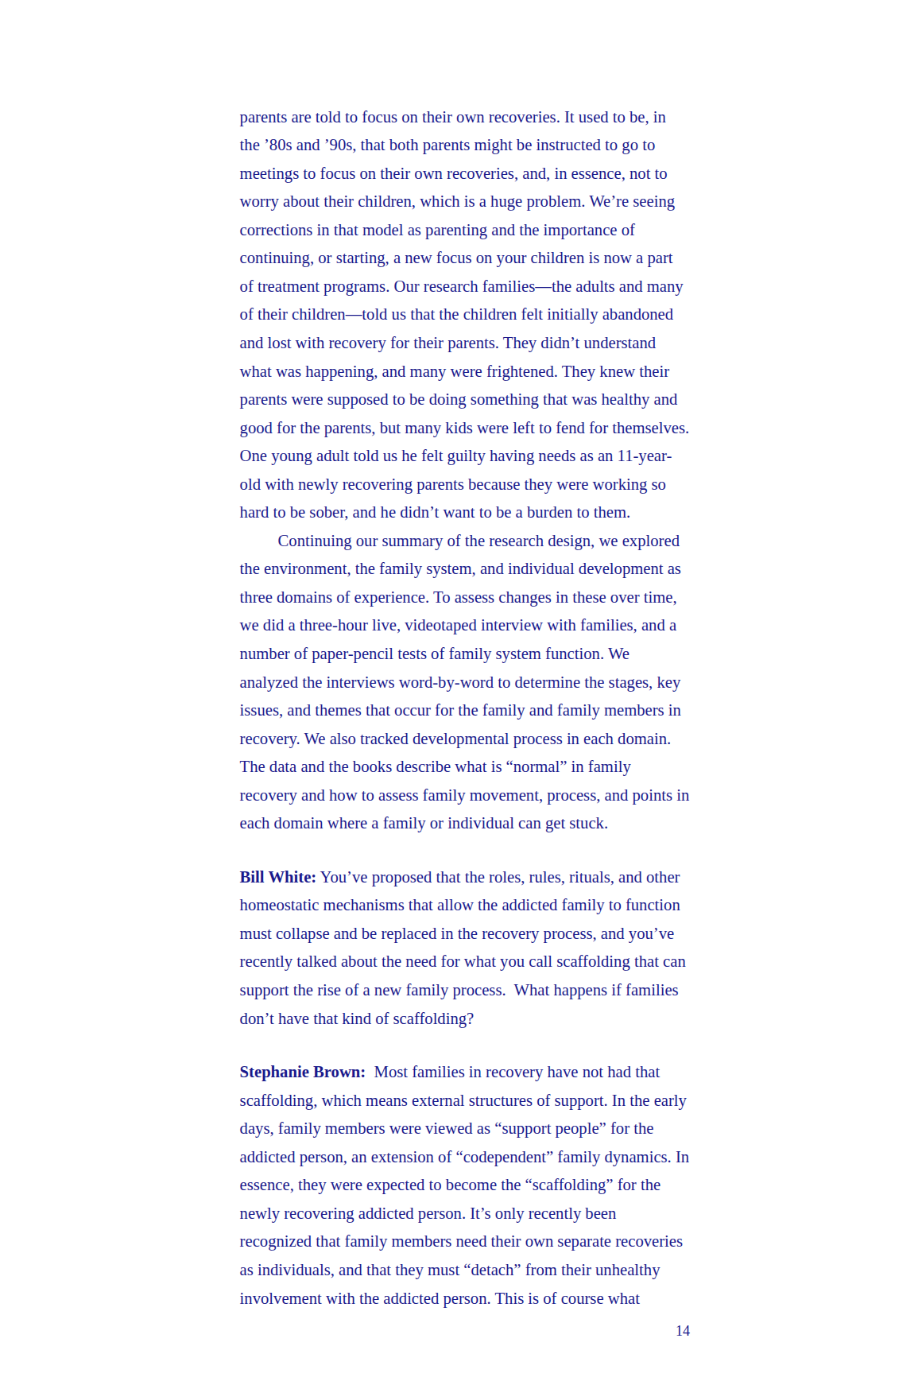parents are told to focus on their own recoveries. It used to be, in the ’80s and ’90s, that both parents might be instructed to go to meetings to focus on their own recoveries, and, in essence, not to worry about their children, which is a huge problem. We’re seeing corrections in that model as parenting and the importance of continuing, or starting, a new focus on your children is now a part of treatment programs. Our research families—the adults and many of their children—told us that the children felt initially abandoned and lost with recovery for their parents. They didn’t understand what was happening, and many were frightened. They knew their parents were supposed to be doing something that was healthy and good for the parents, but many kids were left to fend for themselves. One young adult told us he felt guilty having needs as an 11-year-old with newly recovering parents because they were working so hard to be sober, and he didn’t want to be a burden to them.
Continuing our summary of the research design, we explored the environment, the family system, and individual development as three domains of experience. To assess changes in these over time, we did a three-hour live, videotaped interview with families, and a number of paper-pencil tests of family system function. We analyzed the interviews word-by-word to determine the stages, key issues, and themes that occur for the family and family members in recovery. We also tracked developmental process in each domain. The data and the books describe what is “normal” in family recovery and how to assess family movement, process, and points in each domain where a family or individual can get stuck.
Bill White: You’ve proposed that the roles, rules, rituals, and other homeostatic mechanisms that allow the addicted family to function must collapse and be replaced in the recovery process, and you’ve recently talked about the need for what you call scaffolding that can support the rise of a new family process. What happens if families don’t have that kind of scaffolding?
Stephanie Brown: Most families in recovery have not had that scaffolding, which means external structures of support. In the early days, family members were viewed as “support people” for the addicted person, an extension of “codependent” family dynamics. In essence, they were expected to become the “scaffolding” for the newly recovering addicted person. It’s only recently been recognized that family members need their own separate recoveries as individuals, and that they must “detach” from their unhealthy involvement with the addicted person. This is of course what
14